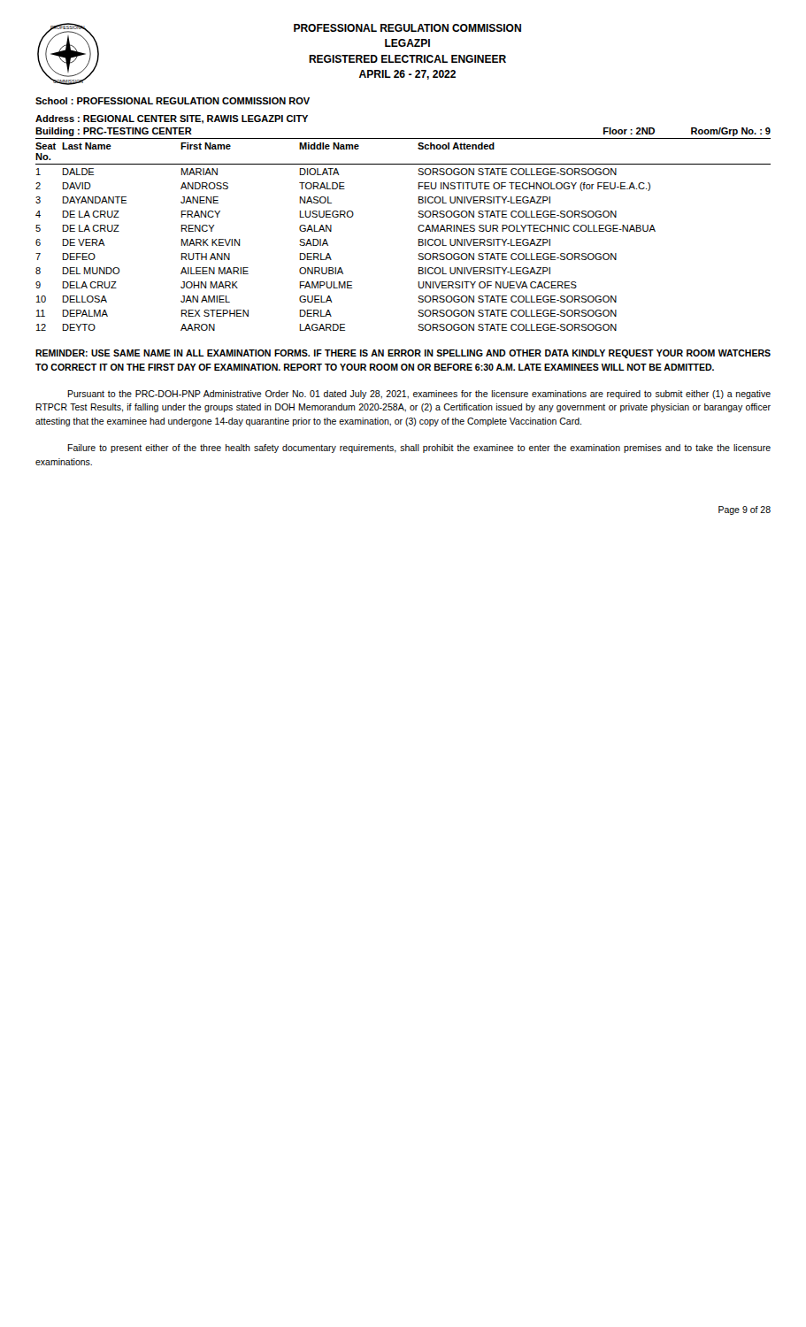PROFESSIONAL REGULATION COMMISSION
LEGAZPI
REGISTERED ELECTRICAL ENGINEER
APRIL 26 - 27, 2022
School : PROFESSIONAL REGULATION COMMISSION ROV
Address : REGIONAL CENTER SITE, RAWIS LEGAZPI CITY
Building : PRC-TESTING CENTER
Floor : 2ND Room/Grp No. : 9
| Seat No. | Last Name | First Name | Middle Name | School Attended |
| --- | --- | --- | --- | --- |
| 1 | DALDE | MARIAN | DIOLATA | SORSOGON STATE COLLEGE-SORSOGON |
| 2 | DAVID | ANDROSS | TORALDE | FEU INSTITUTE OF TECHNOLOGY (for FEU-E.A.C.) |
| 3 | DAYANDANTE | JANENE | NASOL | BICOL UNIVERSITY-LEGAZPI |
| 4 | DE LA CRUZ | FRANCY | LUSUEGRO | SORSOGON STATE COLLEGE-SORSOGON |
| 5 | DE LA CRUZ | RENCY | GALAN | CAMARINES SUR POLYTECHNIC COLLEGE-NABUA |
| 6 | DE VERA | MARK KEVIN | SADIA | BICOL UNIVERSITY-LEGAZPI |
| 7 | DEFEO | RUTH ANN | DERLA | SORSOGON STATE COLLEGE-SORSOGON |
| 8 | DEL MUNDO | AILEEN MARIE | ONRUBIA | BICOL UNIVERSITY-LEGAZPI |
| 9 | DELA CRUZ | JOHN MARK | FAMPULME | UNIVERSITY OF NUEVA CACERES |
| 10 | DELLOSA | JAN AMIEL | GUELA | SORSOGON STATE COLLEGE-SORSOGON |
| 11 | DEPALMA | REX STEPHEN | DERLA | SORSOGON STATE COLLEGE-SORSOGON |
| 12 | DEYTO | AARON | LAGARDE | SORSOGON STATE COLLEGE-SORSOGON |
REMINDER: USE SAME NAME IN ALL EXAMINATION FORMS. IF THERE IS AN ERROR IN SPELLING AND OTHER DATA KINDLY REQUEST YOUR ROOM WATCHERS TO CORRECT IT ON THE FIRST DAY OF EXAMINATION. REPORT TO YOUR ROOM ON OR BEFORE 6:30 A.M. LATE EXAMINEES WILL NOT BE ADMITTED.
Pursuant to the PRC-DOH-PNP Administrative Order No. 01 dated July 28, 2021, examinees for the licensure examinations are required to submit either (1) a negative RTPCR Test Results, if falling under the groups stated in DOH Memorandum 2020-258A, or (2) a Certification issued by any government or private physician or barangay officer attesting that the examinee had undergone 14-day quarantine prior to the examination, or (3) copy of the Complete Vaccination Card.
Failure to present either of the three health safety documentary requirements, shall prohibit the examinee to enter the examination premises and to take the licensure examinations.
Page 9 of 28